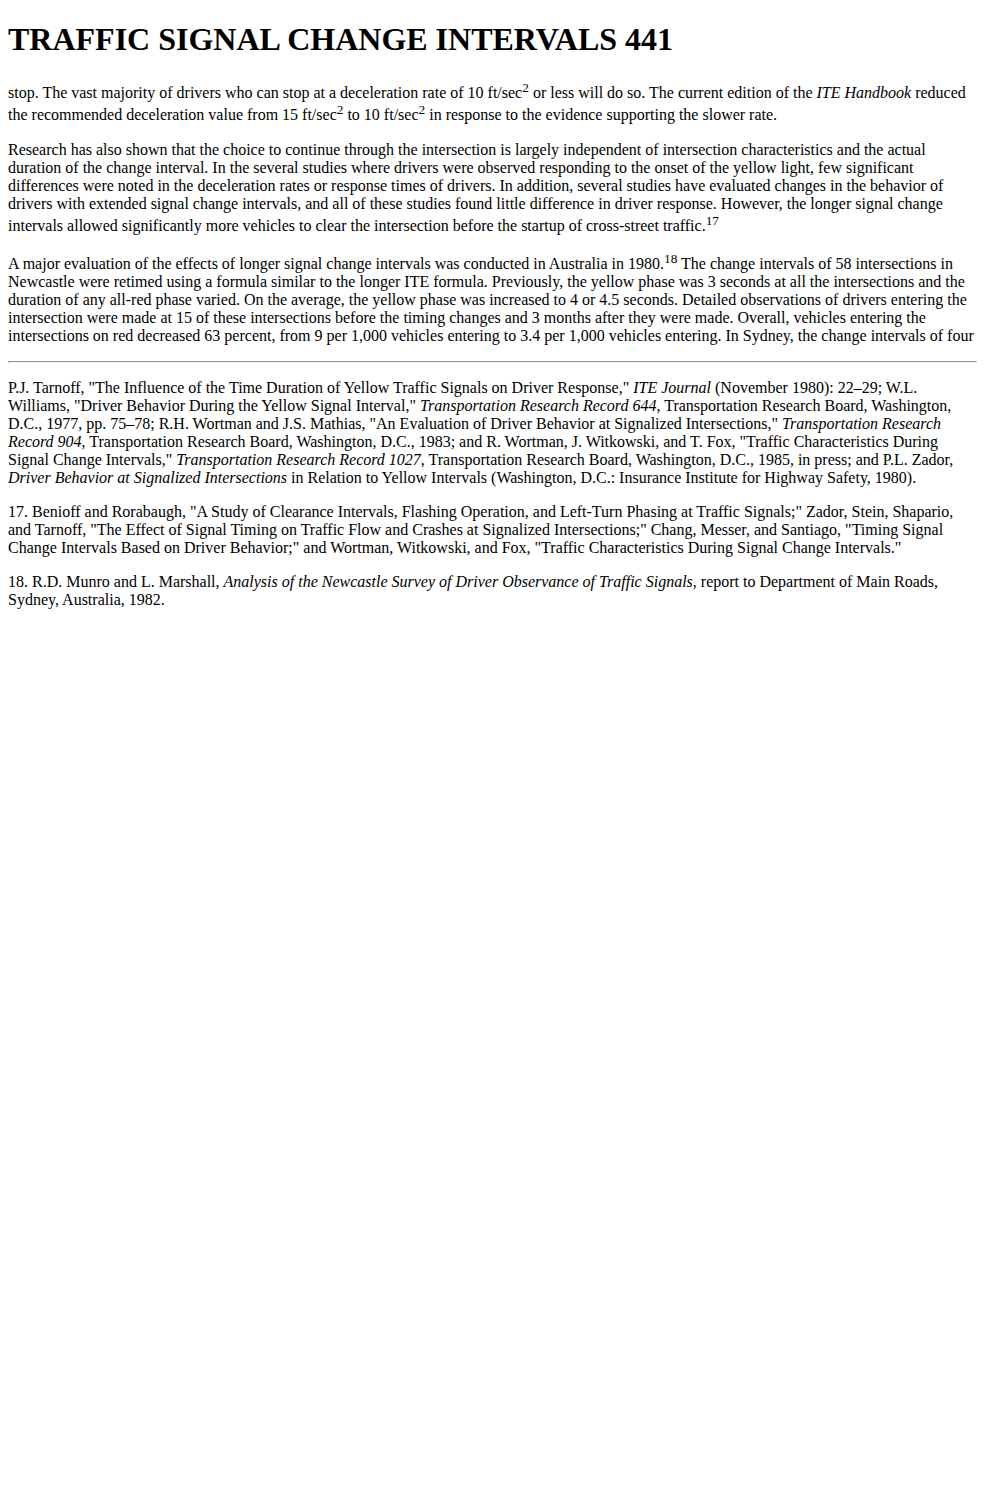TRAFFIC SIGNAL CHANGE INTERVALS 441
stop. The vast majority of drivers who can stop at a deceleration rate of 10 ft/sec2 or less will do so. The current edition of the ITE Handbook reduced the recommended deceleration value from 15 ft/sec2 to 10 ft/sec2 in response to the evidence supporting the slower rate.
Research has also shown that the choice to continue through the intersection is largely independent of intersection characteristics and the actual duration of the change interval. In the several studies where drivers were observed responding to the onset of the yellow light, few significant differences were noted in the deceleration rates or response times of drivers. In addition, several studies have evaluated changes in the behavior of drivers with extended signal change intervals, and all of these studies found little difference in driver response. However, the longer signal change intervals allowed significantly more vehicles to clear the intersection before the startup of cross-street traffic.17
A major evaluation of the effects of longer signal change intervals was conducted in Australia in 1980.18 The change intervals of 58 intersections in Newcastle were retimed using a formula similar to the longer ITE formula. Previously, the yellow phase was 3 seconds at all the intersections and the duration of any all-red phase varied. On the average, the yellow phase was increased to 4 or 4.5 seconds. Detailed observations of drivers entering the intersection were made at 15 of these intersections before the timing changes and 3 months after they were made. Overall, vehicles entering the intersections on red decreased 63 percent, from 9 per 1,000 vehicles entering to 3.4 per 1,000 vehicles entering. In Sydney, the change intervals of four
P.J. Tarnoff, "The Influence of the Time Duration of Yellow Traffic Signals on Driver Response," ITE Journal (November 1980): 22–29; W.L. Williams, "Driver Behavior During the Yellow Signal Interval," Transportation Research Record 644, Transportation Research Board, Washington, D.C., 1977, pp. 75–78; R.H. Wortman and J.S. Mathias, "An Evaluation of Driver Behavior at Signalized Intersections," Transportation Research Record 904, Transportation Research Board, Washington, D.C., 1983; and R. Wortman, J. Witkowski, and T. Fox, "Traffic Characteristics During Signal Change Intervals," Transportation Research Record 1027, Transportation Research Board, Washington, D.C., 1985, in press; and P.L. Zador, Driver Behavior at Signalized Intersections in Relation to Yellow Intervals (Washington, D.C.: Insurance Institute for Highway Safety, 1980).
17. Benioff and Rorabaugh, "A Study of Clearance Intervals, Flashing Operation, and Left-Turn Phasing at Traffic Signals;" Zador, Stein, Shapario, and Tarnoff, "The Effect of Signal Timing on Traffic Flow and Crashes at Signalized Intersections;" Chang, Messer, and Santiago, "Timing Signal Change Intervals Based on Driver Behavior;" and Wortman, Witkowski, and Fox, "Traffic Characteristics During Signal Change Intervals."
18. R.D. Munro and L. Marshall, Analysis of the Newcastle Survey of Driver Observance of Traffic Signals, report to Department of Main Roads, Sydney, Australia, 1982.